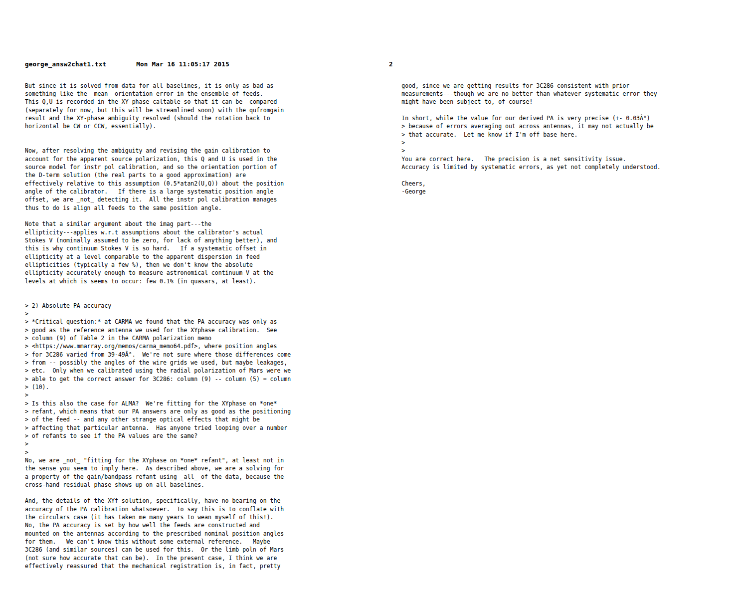george_answ2chat1.txt Mon Mar 16 11:05:17 2015
But since it is solved from data for all baselines, it is only as bad as
something like the _mean_ orientation error in the ensemble of feeds.
This Q,U is recorded in the XY-phase caltable so that it can be  compared
(separately for now, but this will be streamlined soon) with the qufromgain
result and the XY-phase ambiguity resolved (should the rotation back to
horizontal be CW or CCW, essentially).


Now, after resolving the ambiguity and revising the gain calibration to
account for the apparent source polarization, this Q and U is used in the
source model for instr pol calibration, and so the orientation portion of
the D-term solution (the real parts to a good approximation) are
effectively relative to this assumption (0.5*atan2(U,Q)) about the position
angle of the calibrator.   If there is a large systematic position angle
offset, we are _not_ detecting it.  All the instr pol calibration manages
thus to do is align all feeds to the same position angle.

Note that a similar argument about the imag part---the
ellipticity---applies w.r.t assumptions about the calibrator's actual
Stokes V (nominally assumed to be zero, for lack of anything better), and
this is why continuum Stokes V is so hard.   If a systematic offset in
ellipticity at a level comparable to the apparent dispersion in feed
ellipticities (typically a few %), then we don't know the absolute
ellipticity accurately enough to measure astronomical continuum V at the
levels at which is seems to occur: few 0.1% (in quasars, at least).


> 2) Absolute PA accuracy
>
> *Critical question:* at CARMA we found that the PA accuracy was only as
> good as the reference antenna we used for the XYphase calibration.  See
> column (9) of Table 2 in the CARMA polarization memo
> <https://www.mmarray.org/memos/carma_memo64.pdf>, where position angles
> for 3C286 varied from 39-49Â°.  We're not sure where those differences come
> from -- possibly the angles of the wire grids we used, but maybe leakages,
> etc.  Only when we calibrated using the radial polarization of Mars were we
> able to get the correct answer for 3C286: column (9) -- column (5) = column
> (10).
>
> Is this also the case for ALMA?  We're fitting for the XYphase on *one*
> refant, which means that our PA answers are only as good as the positioning
> of the feed -- and any other strange optical effects that might be
> affecting that particular antenna.  Has anyone tried looping over a number
> of refants to see if the PA values are the same?
>
>
No, we are _not_ "fitting for the XYphase on *one* refant", at least not in
the sense you seem to imply here.  As described above, we are a solving for
a property of the gain/bandpass refant using _all_ of the data, because the
cross-hand residual phase shows up on all baselines.

And, the details of the XYf solution, specifically, have no bearing on the
accuracy of the PA calibration whatsoever.  To say this is to conflate with
the circulars case (it has taken me many years to wean myself of this!).
No, the PA accuracy is set by how well the feeds are constructed and
mounted on the antennas according to the prescribed nominal position angles
for them.   We can't know this without some external reference.   Maybe
3C286 (and similar sources) can be used for this.  Or the limb poln of Mars
(not sure how accurate that can be).  In the present case, I think we are
effectively reassured that the mechanical registration is, in fact, pretty
2
good, since we are getting results for 3C286 consistent with prior
measurements---though we are no better than whatever systematic error they
might have been subject to, of course!

In short, while the value for our derived PA is very precise (+- 0.03Â°)
> because of errors averaging out across antennas, it may not actually be
> that accurate.  Let me know if I'm off base here.
>
>
You are correct here.   The precision is a net sensitivity issue.
Accuracy is limited by systematic errors, as yet not completely understood.

Cheers,
-George